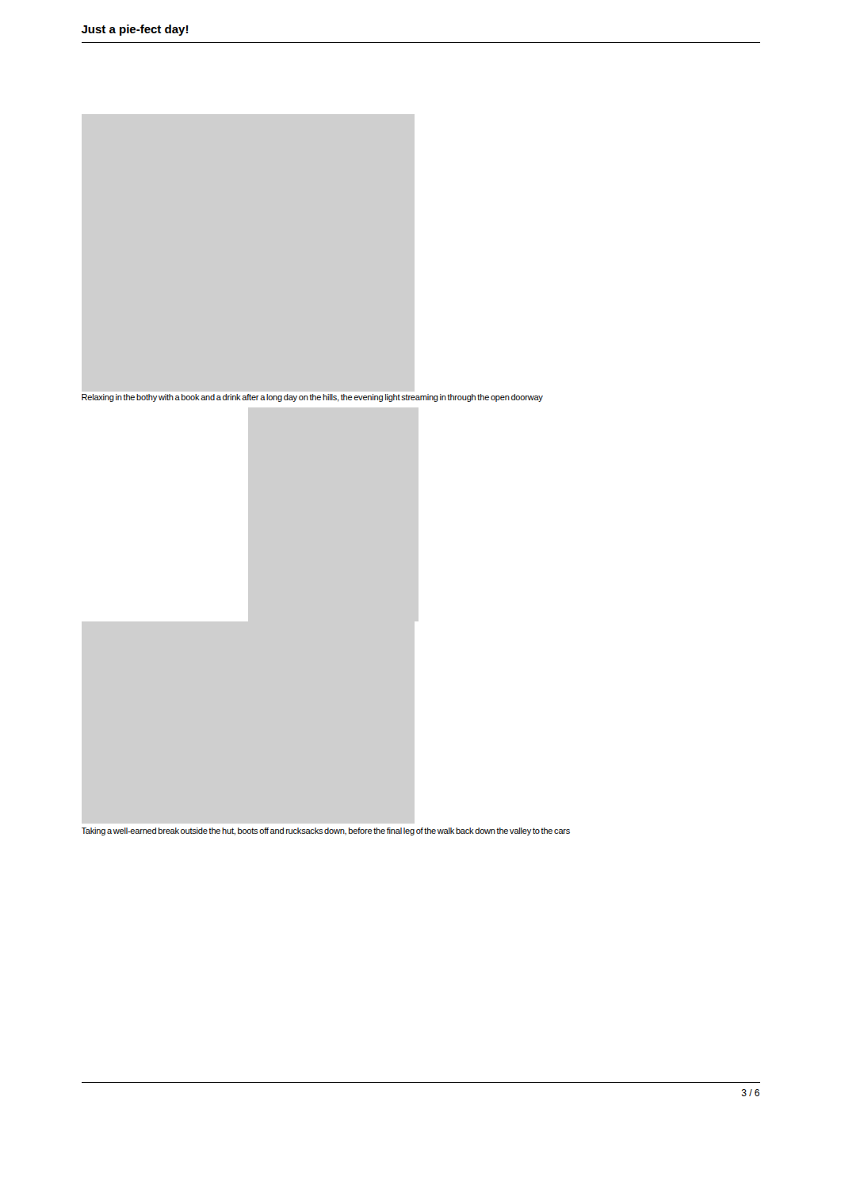Just a pie-fect day!
Relaxing in the bothy with a book and a drink after a long day on the hills, the evening light streaming in through the open doorway
Taking a well-earned break outside the hut, boots off and rucksacks down, before the final leg of the walk back down the valley to the cars
3 / 6